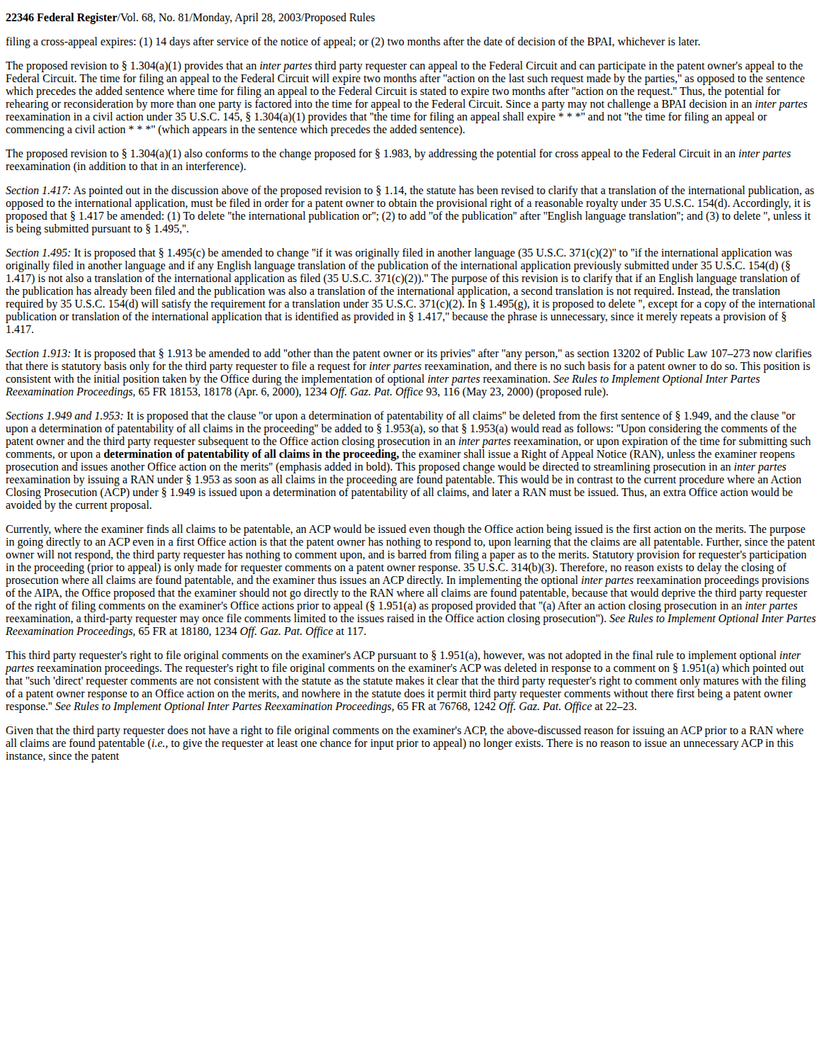22346 Federal Register/Vol. 68, No. 81/Monday, April 28, 2003/Proposed Rules
filing a cross-appeal expires: (1) 14 days after service of the notice of appeal; or (2) two months after the date of decision of the BPAI, whichever is later.
The proposed revision to § 1.304(a)(1) provides that an inter partes third party requester can appeal to the Federal Circuit and can participate in the patent owner's appeal to the Federal Circuit. The time for filing an appeal to the Federal Circuit will expire two months after ''action on the last such request made by the parties,'' as opposed to the sentence which precedes the added sentence where time for filing an appeal to the Federal Circuit is stated to expire two months after ''action on the request.'' Thus, the potential for rehearing or reconsideration by more than one party is factored into the time for appeal to the Federal Circuit. Since a party may not challenge a BPAI decision in an inter partes reexamination in a civil action under 35 U.S.C. 145, § 1.304(a)(1) provides that ''the time for filing an appeal shall expire * * *'' and not ''the time for filing an appeal or commencing a civil action * * *'' (which appears in the sentence which precedes the added sentence).
The proposed revision to § 1.304(a)(1) also conforms to the change proposed for § 1.983, by addressing the potential for cross appeal to the Federal Circuit in an inter partes reexamination (in addition to that in an interference).
Section 1.417: As pointed out in the discussion above of the proposed revision to § 1.14, the statute has been revised to clarify that a translation of the international publication, as opposed to the international application, must be filed in order for a patent owner to obtain the provisional right of a reasonable royalty under 35 U.S.C. 154(d). Accordingly, it is proposed that § 1.417 be amended: (1) To delete ''the international publication or''; (2) to add ''of the publication'' after ''English language translation''; and (3) to delete '', unless it is being submitted pursuant to § 1.495,''.
Section 1.495: It is proposed that § 1.495(c) be amended to change ''if it was originally filed in another language (35 U.S.C. 371(c)(2)'' to ''if the international application was originally filed in another language and if any English language translation of the publication of the international application previously submitted under 35 U.S.C. 154(d) (§ 1.417) is not also a translation of the international application as filed (35 U.S.C. 371(c)(2)).'' The purpose of this revision is to clarify that if an English language translation of the publication has already been filed and the publication was also a translation of the international application, a second translation is not required. Instead, the translation required by 35 U.S.C. 154(d) will satisfy the requirement for a translation under 35 U.S.C. 371(c)(2). In § 1.495(g), it is proposed to delete '', except for a copy of the international publication or translation of the international application that is identified as provided in § 1.417,'' because the phrase is unnecessary, since it merely repeats a provision of § 1.417.
Section 1.913: It is proposed that § 1.913 be amended to add ''other than the patent owner or its privies'' after ''any person,'' as section 13202 of Public Law 107–273 now clarifies that there is statutory basis only for the third party requester to file a request for inter partes reexamination, and there is no such basis for a patent owner to do so. This position is consistent with the initial position taken by the Office during the implementation of optional inter partes reexamination. See Rules to Implement Optional Inter Partes Reexamination Proceedings, 65 FR 18153, 18178 (Apr. 6, 2000), 1234 Off. Gaz. Pat. Office 93, 116 (May 23, 2000) (proposed rule).
Sections 1.949 and 1.953: It is proposed that the clause ''or upon a determination of patentability of all claims'' be deleted from the first sentence of § 1.949, and the clause ''or upon a determination of patentability of all claims in the proceeding'' be added to § 1.953(a), so that § 1.953(a) would read as follows: ''Upon considering the comments of the patent owner and the third party requester subsequent to the Office action closing prosecution in an inter partes reexamination, or upon expiration of the time for submitting such comments, or upon a determination of patentability of all claims in the proceeding, the examiner shall issue a Right of Appeal Notice (RAN), unless the examiner reopens prosecution and issues another Office action on the merits'' (emphasis added in bold). This proposed change would be directed to streamlining prosecution in an inter partes reexamination by issuing a RAN under § 1.953 as soon as all claims in the proceeding are found patentable. This would be in contrast to the current procedure where an Action Closing Prosecution (ACP) under § 1.949 is issued upon a determination of patentability of all claims, and later a RAN must be issued. Thus, an extra Office action would be avoided by the current proposal.
Currently, where the examiner finds all claims to be patentable, an ACP would be issued even though the Office action being issued is the first action on the merits. The purpose in going directly to an ACP even in a first Office action is that the patent owner has nothing to respond to, upon learning that the claims are all patentable. Further, since the patent owner will not respond, the third party requester has nothing to comment upon, and is barred from filing a paper as to the merits. Statutory provision for requester's participation in the proceeding (prior to appeal) is only made for requester comments on a patent owner response. 35 U.S.C. 314(b)(3). Therefore, no reason exists to delay the closing of prosecution where all claims are found patentable, and the examiner thus issues an ACP directly. In implementing the optional inter partes reexamination proceedings provisions of the AIPA, the Office proposed that the examiner should not go directly to the RAN where all claims are found patentable, because that would deprive the third party requester of the right of filing comments on the examiner's Office actions prior to appeal (§ 1.951(a) as proposed provided that ''(a) After an action closing prosecution in an inter partes reexamination, a third-party requester may once file comments limited to the issues raised in the Office action closing prosecution''). See Rules to Implement Optional Inter Partes Reexamination Proceedings, 65 FR at 18180, 1234 Off. Gaz. Pat. Office at 117.
This third party requester's right to file original comments on the examiner's ACP pursuant to § 1.951(a), however, was not adopted in the final rule to implement optional inter partes reexamination proceedings. The requester's right to file original comments on the examiner's ACP was deleted in response to a comment on § 1.951(a) which pointed out that ''such 'direct' requester comments are not consistent with the statute as the statute makes it clear that the third party requester's right to comment only matures with the filing of a patent owner response to an Office action on the merits, and nowhere in the statute does it permit third party requester comments without there first being a patent owner response.'' See Rules to Implement Optional Inter Partes Reexamination Proceedings, 65 FR at 76768, 1242 Off. Gaz. Pat. Office at 22–23.
Given that the third party requester does not have a right to file original comments on the examiner's ACP, the above-discussed reason for issuing an ACP prior to a RAN where all claims are found patentable (i.e., to give the requester at least one chance for input prior to appeal) no longer exists. There is no reason to issue an unnecessary ACP in this instance, since the patent